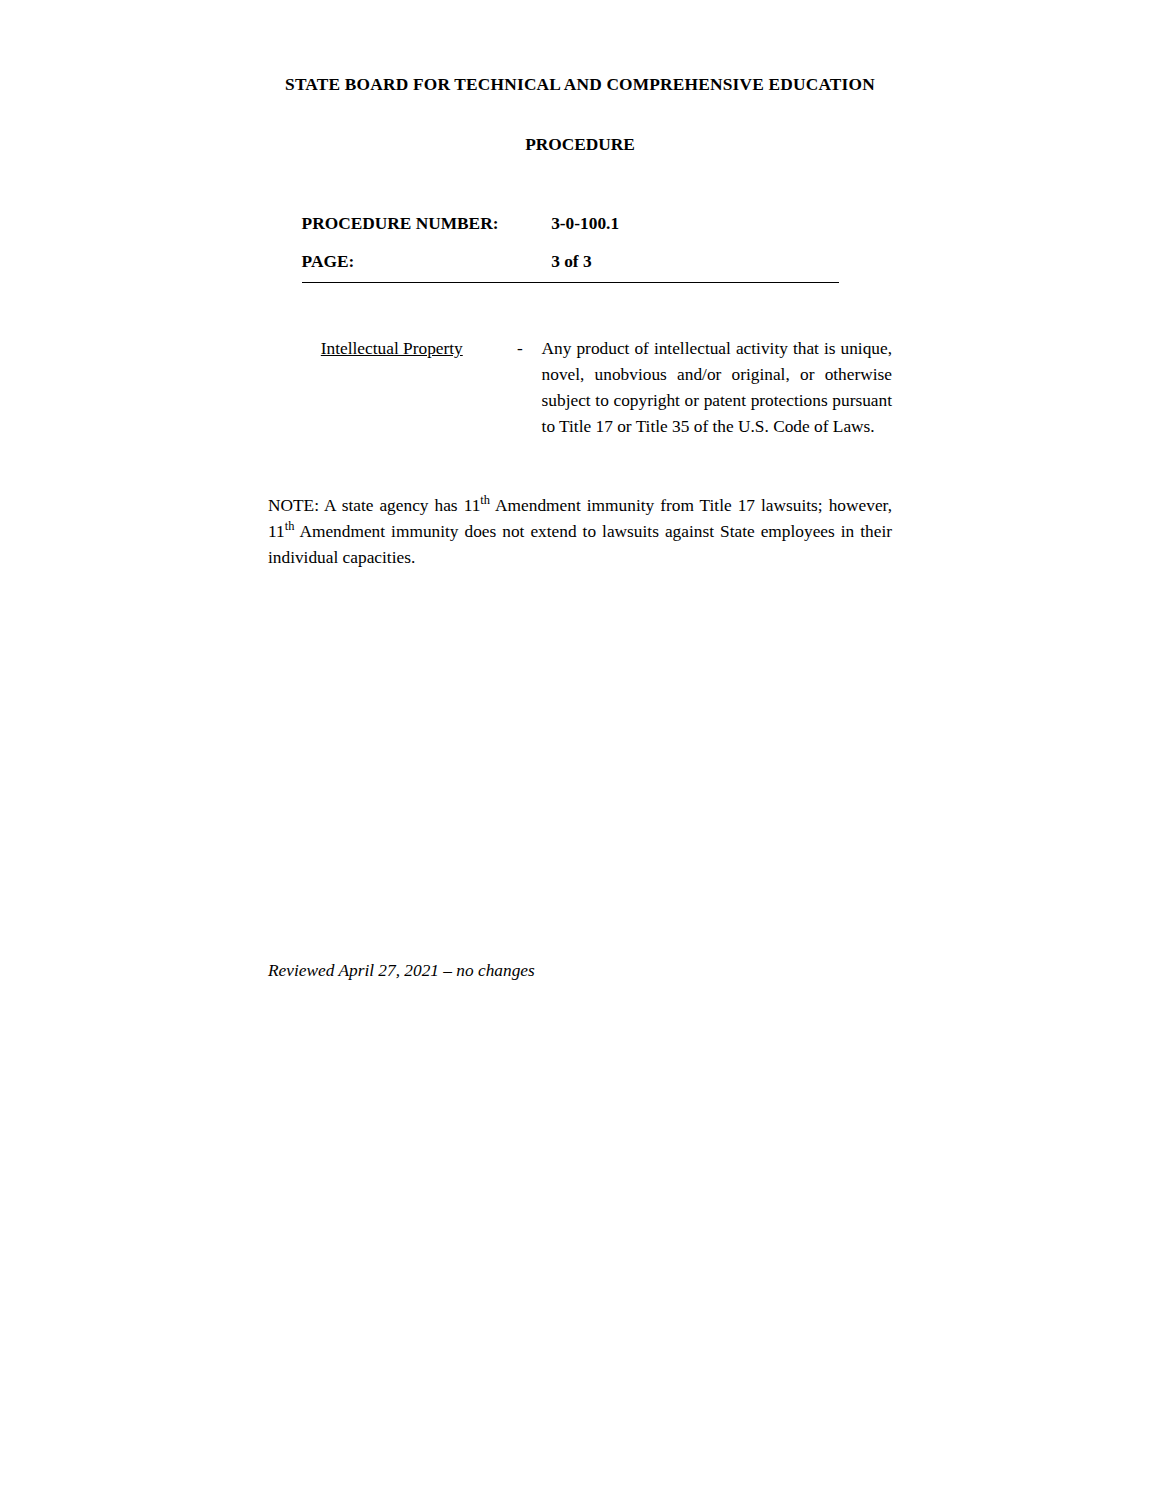STATE BOARD FOR TECHNICAL AND COMPREHENSIVE EDUCATION
PROCEDURE
| PROCEDURE NUMBER: | 3-0-100.1 |
| PAGE: | 3 of 3 |
Intellectual Property
-
Any product of intellectual activity that is unique, novel, unobvious and/or original, or otherwise subject to copyright or patent protections pursuant to Title 17 or Title 35 of the U.S. Code of Laws.
NOTE: A state agency has 11th Amendment immunity from Title 17 lawsuits; however, 11th Amendment immunity does not extend to lawsuits against State employees in their individual capacities.
Reviewed April 27, 2021 – no changes